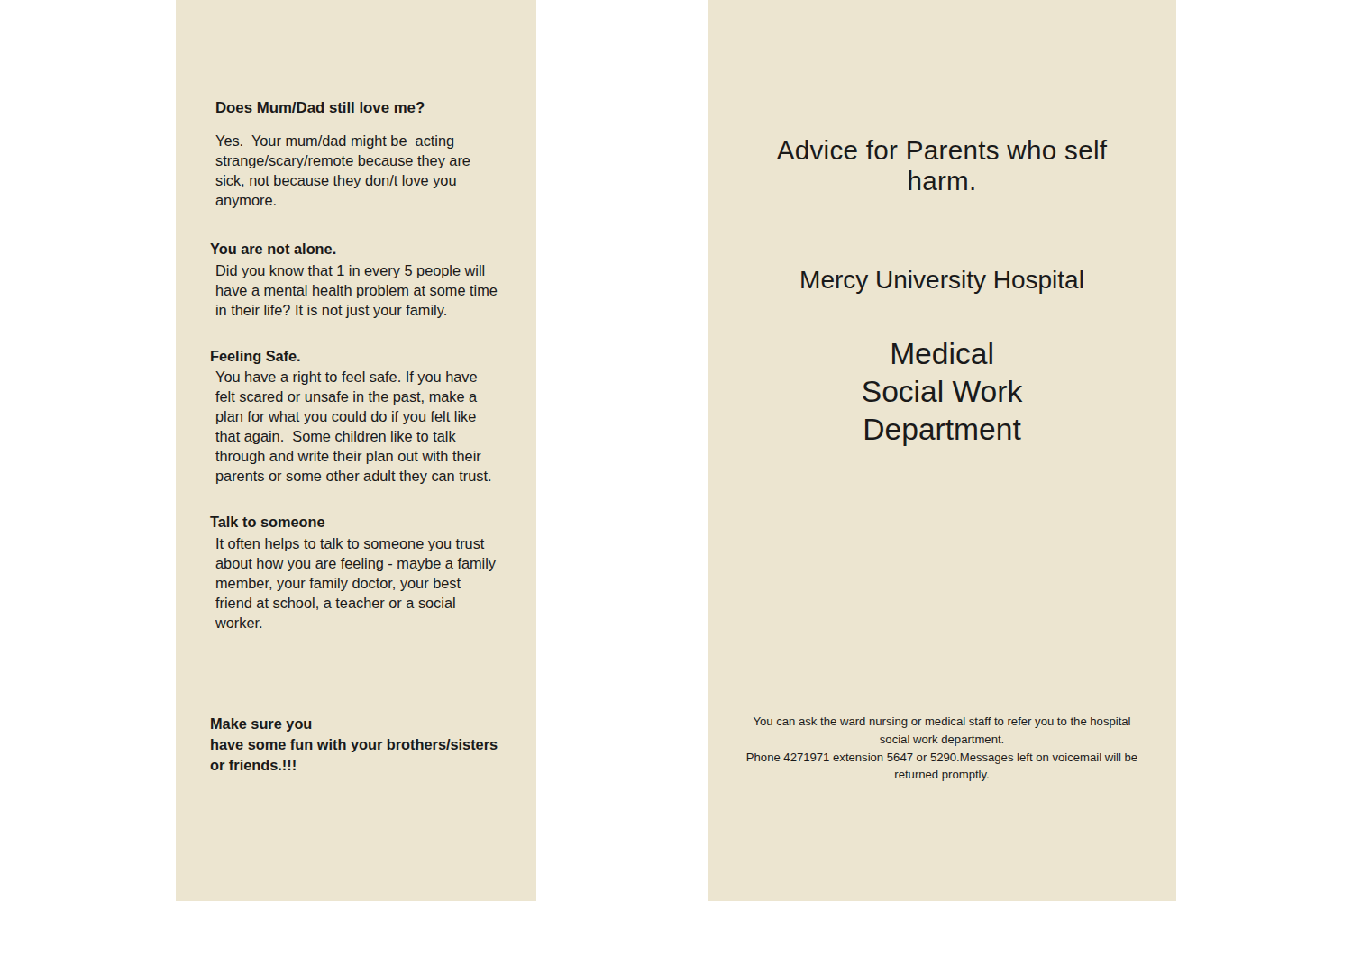Does Mum/Dad still love me?
Yes. Your mum/dad might be acting strange/scary/remote because they are sick, not because they don/t love you anymore.
You are not alone.
Did you know that 1 in every 5 people will have a mental health problem at some time in their life? It is not just your family.
Feeling Safe.
You have a right to feel safe. If you have felt scared or unsafe in the past, make a plan for what you could do if you felt like that again. Some children like to talk through and write their plan out with their parents or some other adult they can trust.
Talk to someone
It often helps to talk to someone you trust about how you are feeling - maybe a family member, your family doctor, your best friend at school, a teacher or a social worker.
Make sure you
have some fun with your brothers/sisters
or friends.!!!
Advice for Parents who self harm.
Mercy University Hospital
Medical
Social Work
Department
You can ask the ward nursing or medical staff to refer you to the hospital social work department.
Phone 4271971 extension 5647 or 5290.Messages left on voicemail will be returned promptly.